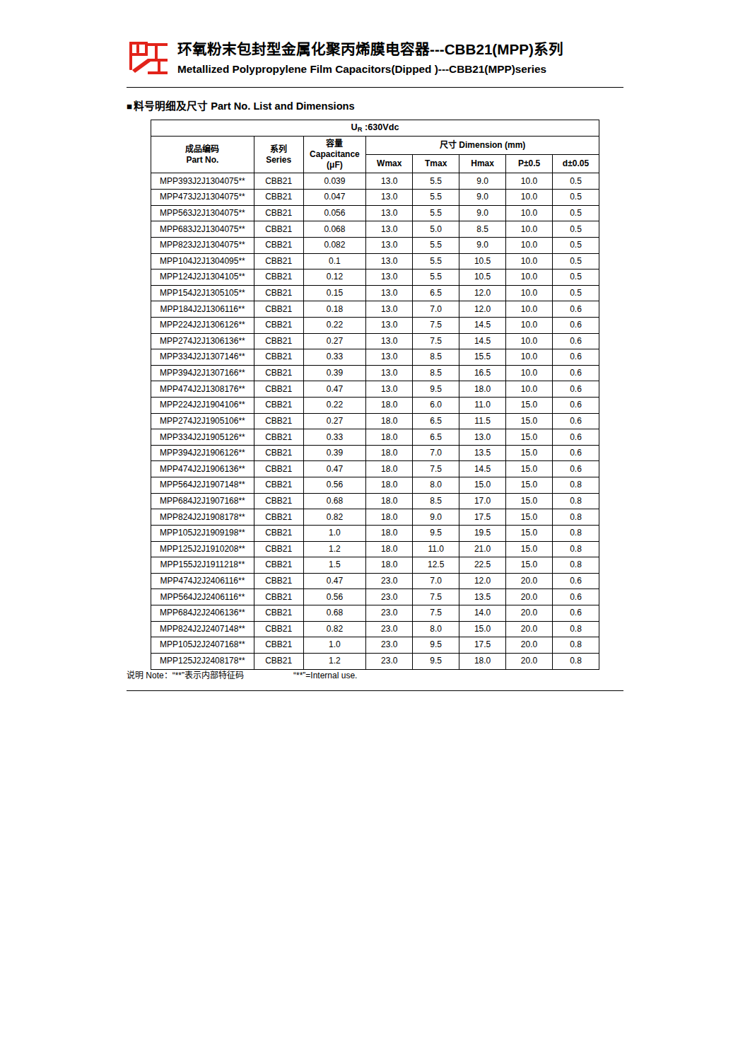环氧粉末包封型金属化聚丙烯膜电容器---CBB21(MPP)系列
Metallized Polypropylene Film Capacitors(Dipped )---CBB21(MPP)series
■料号明细及尺寸 Part No. List and Dimensions
| U R :630Vdc |
| --- |
| 成品编码 Part No. | 系列 Series | 容量 Capacitance (μF) | 尺寸 Dimension (mm) |
| Wmax | Tmax | Hmax | P±0.5 | d±0.05 |
| MPP393J2J1304075** | CBB21 | 0.039 | 13.0 | 5.5 | 9.0 | 10.0 | 0.5 |
| MPP473J2J1304075** | CBB21 | 0.047 | 13.0 | 5.5 | 9.0 | 10.0 | 0.5 |
| MPP563J2J1304075** | CBB21 | 0.056 | 13.0 | 5.5 | 9.0 | 10.0 | 0.5 |
| MPP683J2J1304075** | CBB21 | 0.068 | 13.0 | 5.0 | 8.5 | 10.0 | 0.5 |
| MPP823J2J1304075** | CBB21 | 0.082 | 13.0 | 5.5 | 9.0 | 10.0 | 0.5 |
| MPP104J2J1304095** | CBB21 | 0.1 | 13.0 | 5.5 | 10.5 | 10.0 | 0.5 |
| MPP124J2J1304105** | CBB21 | 0.12 | 13.0 | 5.5 | 10.5 | 10.0 | 0.5 |
| MPP154J2J1305105** | CBB21 | 0.15 | 13.0 | 6.5 | 12.0 | 10.0 | 0.5 |
| MPP184J2J1306116** | CBB21 | 0.18 | 13.0 | 7.0 | 12.0 | 10.0 | 0.6 |
| MPP224J2J1306126** | CBB21 | 0.22 | 13.0 | 7.5 | 14.5 | 10.0 | 0.6 |
| MPP274J2J1306136** | CBB21 | 0.27 | 13.0 | 7.5 | 14.5 | 10.0 | 0.6 |
| MPP334J2J1307146** | CBB21 | 0.33 | 13.0 | 8.5 | 15.5 | 10.0 | 0.6 |
| MPP394J2J1307166** | CBB21 | 0.39 | 13.0 | 8.5 | 16.5 | 10.0 | 0.6 |
| MPP474J2J1308176** | CBB21 | 0.47 | 13.0 | 9.5 | 18.0 | 10.0 | 0.6 |
| MPP224J2J1904106** | CBB21 | 0.22 | 18.0 | 6.0 | 11.0 | 15.0 | 0.6 |
| MPP274J2J1905106** | CBB21 | 0.27 | 18.0 | 6.5 | 11.5 | 15.0 | 0.6 |
| MPP334J2J1905126** | CBB21 | 0.33 | 18.0 | 6.5 | 13.0 | 15.0 | 0.6 |
| MPP394J2J1906126** | CBB21 | 0.39 | 18.0 | 7.0 | 13.5 | 15.0 | 0.6 |
| MPP474J2J1906136** | CBB21 | 0.47 | 18.0 | 7.5 | 14.5 | 15.0 | 0.6 |
| MPP564J2J1907148** | CBB21 | 0.56 | 18.0 | 8.0 | 15.0 | 15.0 | 0.8 |
| MPP684J2J1907168** | CBB21 | 0.68 | 18.0 | 8.5 | 17.0 | 15.0 | 0.8 |
| MPP824J2J1908178** | CBB21 | 0.82 | 18.0 | 9.0 | 17.5 | 15.0 | 0.8 |
| MPP105J2J1909198** | CBB21 | 1.0 | 18.0 | 9.5 | 19.5 | 15.0 | 0.8 |
| MPP125J2J1910208** | CBB21 | 1.2 | 18.0 | 11.0 | 21.0 | 15.0 | 0.8 |
| MPP155J2J1911218** | CBB21 | 1.5 | 18.0 | 12.5 | 22.5 | 15.0 | 0.8 |
| MPP474J2J2406116** | CBB21 | 0.47 | 23.0 | 7.0 | 12.0 | 20.0 | 0.6 |
| MPP564J2J2406116** | CBB21 | 0.56 | 23.0 | 7.5 | 13.5 | 20.0 | 0.6 |
| MPP684J2J2406136** | CBB21 | 0.68 | 23.0 | 7.5 | 14.0 | 20.0 | 0.6 |
| MPP824J2J2407148** | CBB21 | 0.82 | 23.0 | 8.0 | 15.0 | 20.0 | 0.8 |
| MPP105J2J2407168** | CBB21 | 1.0 | 23.0 | 9.5 | 17.5 | 20.0 | 0.8 |
| MPP125J2J2408178** | CBB21 | 1.2 | 23.0 | 9.5 | 18.0 | 20.0 | 0.8 |
说明 Note：“**”表示内部特征码 “**”=Internal use.